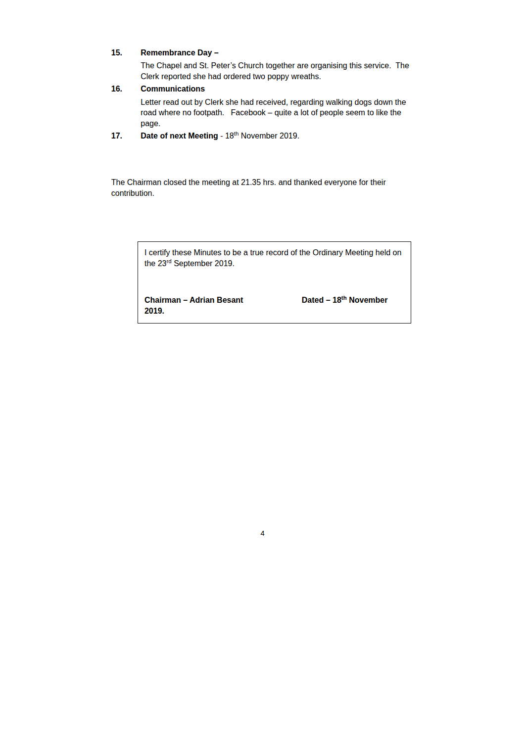15.
Remembrance Day –
The Chapel and St. Peter’s Church together are organising this service. The Clerk reported she had ordered two poppy wreaths.
16.
Communications
Letter read out by Clerk she had received, regarding walking dogs down the road where no footpath. Facebook – quite a lot of people seem to like the page.
17.
Date of next Meeting - 18th November 2019.
The Chairman closed the meeting at 21.35 hrs. and thanked everyone for their contribution.
I certify these Minutes to be a true record of the Ordinary Meeting held on the 23rd September 2019.
Chairman – Adrian Besant
Dated – 18th November
2019.
4